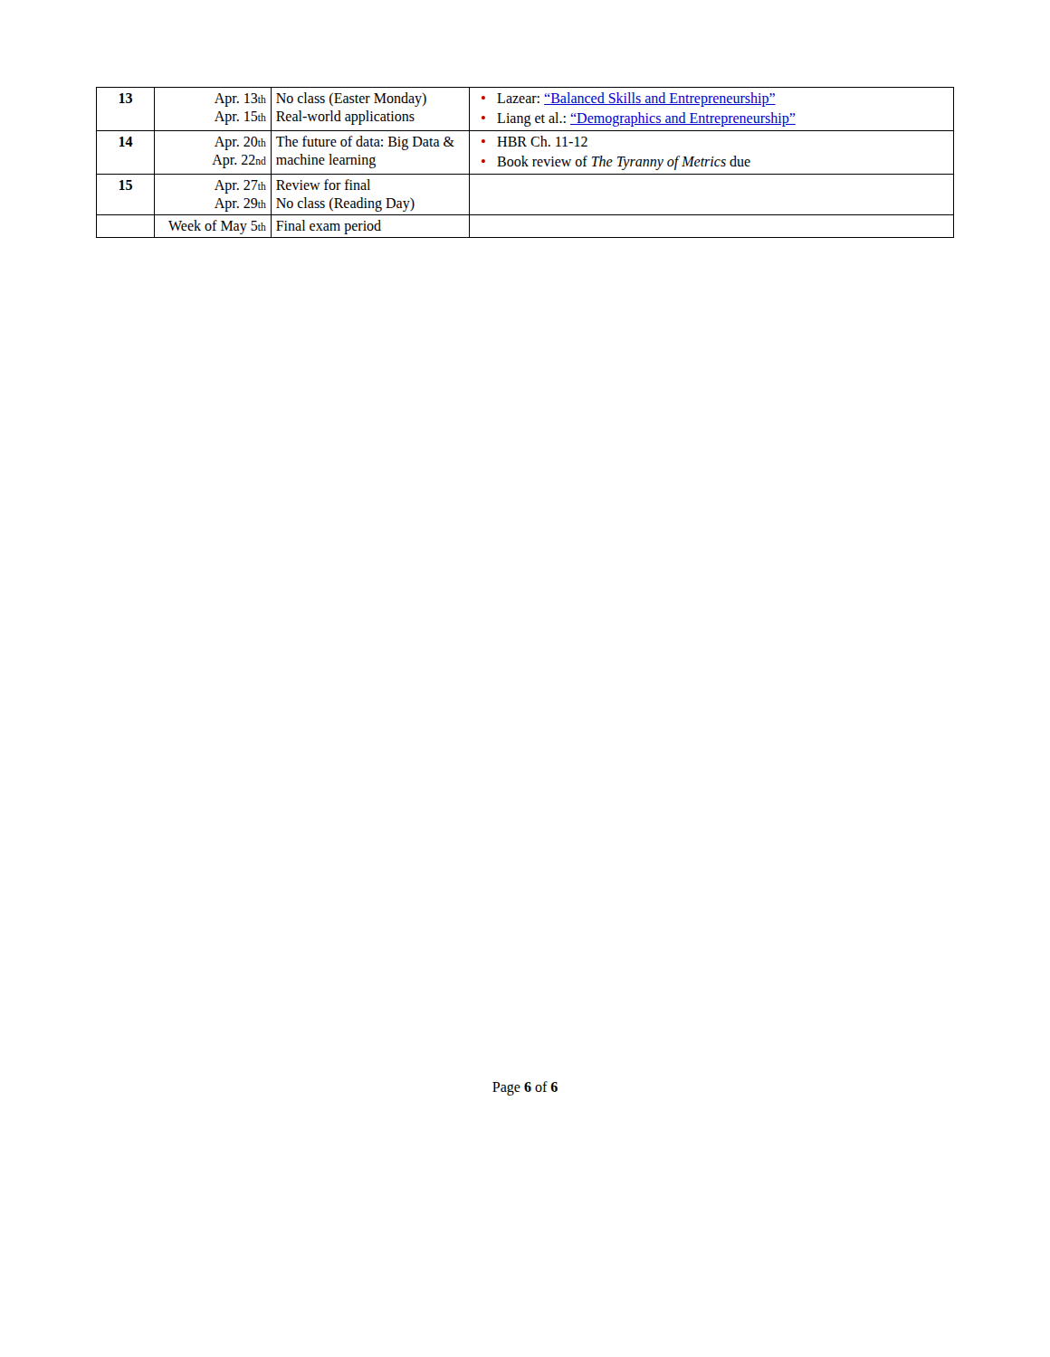| 13 | Apr. 13 th Apr. 15 th | No class (Easter Monday) Real-world applications | Lazear: “Balanced Skills and Entrepreneurship” Liang et al.: “Demographics and Entrepreneurship” |
| 14 | Apr. 20 th Apr. 22 nd | The future of data: Big Data & machine learning | HBR Ch. 11-12 Book review of The Tyranny of Metrics due |
| 15 | Apr. 27 th Apr. 29 th | Review for final No class (Reading Day) | |
| | Week of May 5 th | Final exam period | |
Page 6 of 6